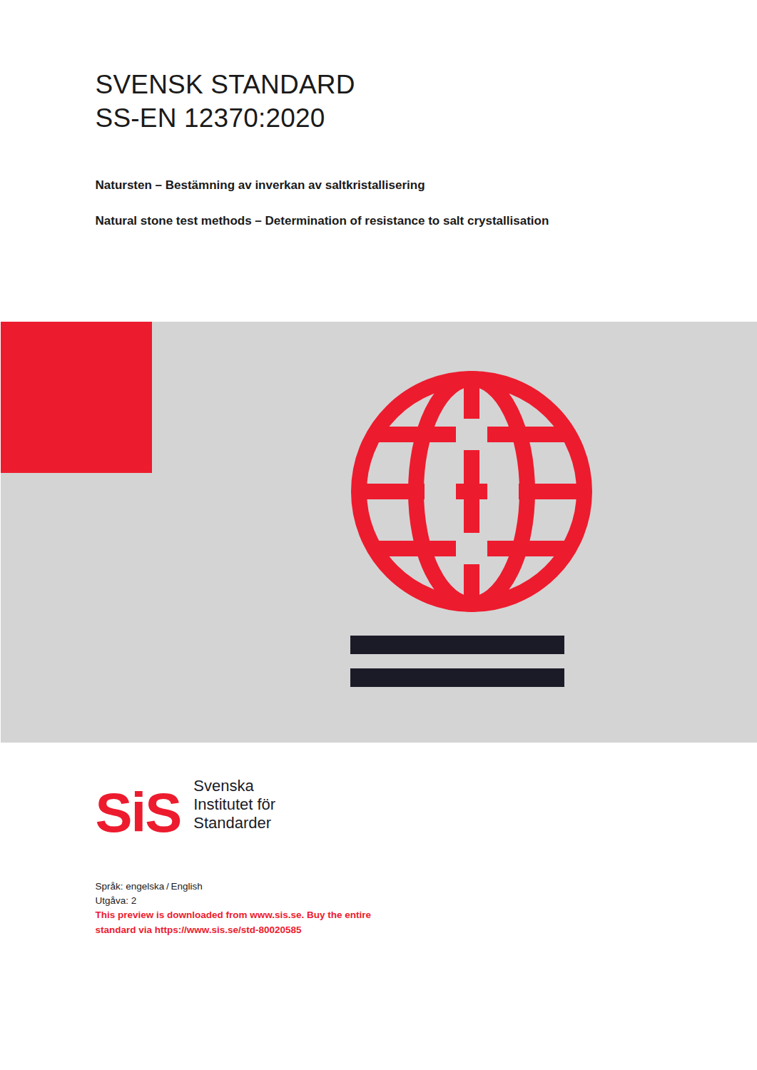SVENSK STANDARD
SS-EN 12370:2020
Natursten – Bestämning av inverkan av saltkristallisering
Natural stone test methods – Determination of resistance to salt crystallisation
SiS
Svenska
Institutet för
Standarder
Språk: engelska / English
Utgåva: 2
This preview is downloaded from www.sis.se. Buy the entire
standard via https://www.sis.se/std-80020585